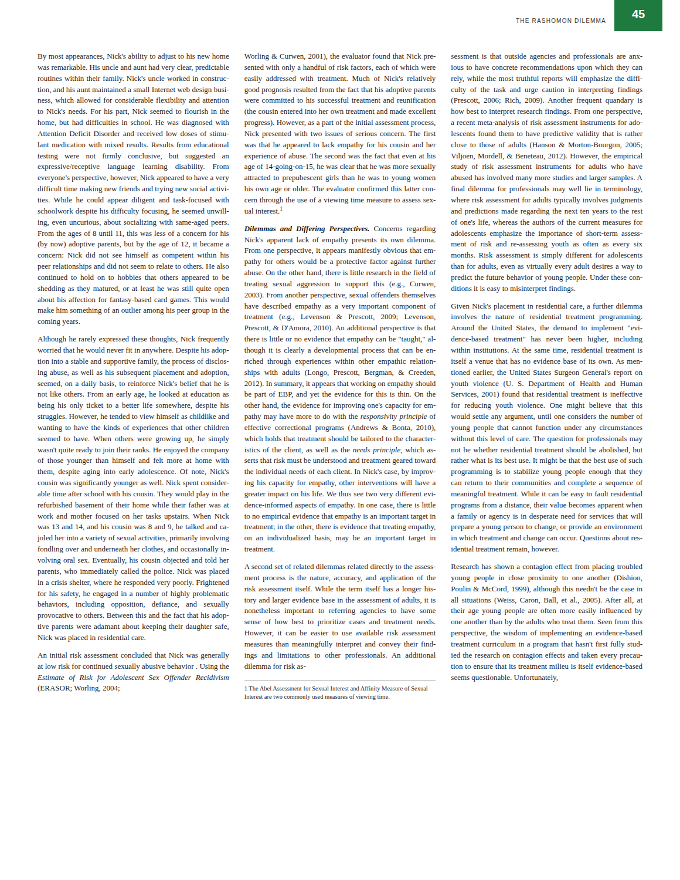The Rashomon Dilemma
45
By most appearances, Nick's ability to adjust to his new home was remarkable. His uncle and aunt had very clear, predictable routines within their family. Nick's uncle worked in construction, and his aunt maintained a small Internet web design business, which allowed for considerable flexibility and attention to Nick's needs. For his part, Nick seemed to flourish in the home, but had difficulties in school. He was diagnosed with Attention Deficit Disorder and received low doses of stimulant medication with mixed results. Results from educational testing were not firmly conclusive, but suggested an expressive/receptive language learning disability. From everyone's perspective, however, Nick appeared to have a very difficult time making new friends and trying new social activities. While he could appear diligent and task-focused with schoolwork despite his difficulty focusing, he seemed unwilling, even uncurious, about socializing with same-aged peers. From the ages of 8 until 11, this was less of a concern for his (by now) adoptive parents, but by the age of 12, it became a concern: Nick did not see himself as competent within his peer relationships and did not seem to relate to others. He also continued to hold on to hobbies that others appeared to be shedding as they matured, or at least he was still quite open about his affection for fantasy-based card games. This would make him something of an outlier among his peer group in the coming years.
Although he rarely expressed these thoughts, Nick frequently worried that he would never fit in anywhere. Despite his adoption into a stable and supportive family, the process of disclosing abuse, as well as his subsequent placement and adoption, seemed, on a daily basis, to reinforce Nick's belief that he is not like others. From an early age, he looked at education as being his only ticket to a better life somewhere, despite his struggles. However, he tended to view himself as childlike and wanting to have the kinds of experiences that other children seemed to have. When others were growing up, he simply wasn't quite ready to join their ranks. He enjoyed the company of those younger than himself and felt more at home with them, despite aging into early adolescence. Of note, Nick's cousin was significantly younger as well. Nick spent considerable time after school with his cousin. They would play in the refurbished basement of their home while their father was at work and mother focused on her tasks upstairs. When Nick was 13 and 14, and his cousin was 8 and 9, he talked and cajoled her into a variety of sexual activities, primarily involving fondling over and underneath her clothes, and occasionally involving oral sex. Eventually, his cousin objected and told her parents, who immediately called the police. Nick was placed in a crisis shelter, where he responded very poorly. Frightened for his safety, he engaged in a number of highly problematic behaviors, including opposition, defiance, and sexually provocative to others. Between this and the fact that his adoptive parents were adamant about keeping their daughter safe, Nick was placed in residential care.
An initial risk assessment concluded that Nick was generally at low risk for continued sexually abusive behavior . Using the Estimate of Risk for Adolescent Sex Offender Recidivism (ERASOR; Worling, 2004;
Worling & Curwen, 2001), the evaluator found that Nick presented with only a handful of risk factors, each of which were easily addressed with treatment. Much of Nick's relatively good prognosis resulted from the fact that his adoptive parents were committed to his successful treatment and reunification (the cousin entered into her own treatment and made excellent progress). However, as a part of the initial assessment process, Nick presented with two issues of serious concern. The first was that he appeared to lack empathy for his cousin and her experience of abuse. The second was the fact that even at his age of 14-going-on-15, he was clear that he was more sexually attracted to prepubescent girls than he was to young women his own age or older. The evaluator confirmed this latter concern through the use of a viewing time measure to assess sexual interest.1
Dilemmas and Differing Perspectives. Concerns regarding Nick's apparent lack of empathy presents its own dilemma. From one perspective, it appears manifestly obvious that empathy for others would be a protective factor against further abuse. On the other hand, there is little research in the field of treating sexual aggression to support this (e.g., Curwen, 2003). From another perspective, sexual offenders themselves have described empathy as a very important component of treatment (e.g., Levenson & Prescott, 2009; Levenson, Prescott, & D'Amora, 2010). An additional perspective is that there is little or no evidence that empathy can be "taught," although it is clearly a developmental process that can be enriched through experiences within other empathic relationships with adults (Longo, Prescott, Bergman, & Creeden, 2012). In summary, it appears that working on empathy should be part of EBP, and yet the evidence for this is thin. On the other hand, the evidence for improving one's capacity for empathy may have more to do with the responsivity principle of effective correctional programs (Andrews & Bonta, 2010), which holds that treatment should be tailored to the characteristics of the client, as well as the needs principle, which asserts that risk must be understood and treatment geared toward the individual needs of each client. In Nick's case, by improving his capacity for empathy, other interventions will have a greater impact on his life. We thus see two very different evidence-informed aspects of empathy. In one case, there is little to no empirical evidence that empathy is an important target in treatment; in the other, there is evidence that treating empathy, on an individualized basis, may be an important target in treatment.
A second set of related dilemmas related directly to the assessment process is the nature, accuracy, and application of the risk assessment itself. While the term itself has a longer history and larger evidence base in the assessment of adults, it is nonetheless important to referring agencies to have some sense of how best to prioritize cases and treatment needs. However, it can be easier to use available risk assessment measures than meaningfully interpret and convey their findings and limitations to other professionals. An additional dilemma for risk as-
1 The Abel Assessment for Sexual Interest and Affinity Measure of Sexual Interest are two commonly used measures of viewing time.
sessment is that outside agencies and professionals are anxious to have concrete recommendations upon which they can rely, while the most truthful reports will emphasize the difficulty of the task and urge caution in interpreting findings (Prescott, 2006; Rich, 2009). Another frequent quandary is how best to interpret research findings. From one perspective, a recent meta-analysis of risk assessment instruments for adolescents found them to have predictive validity that is rather close to those of adults (Hanson & Morton-Bourgon, 2005; Viljoen, Mordell, & Beneteau, 2012). However, the empirical study of risk assessment instruments for adults who have abused has involved many more studies and larger samples. A final dilemma for professionals may well lie in terminology, where risk assessment for adults typically involves judgments and predictions made regarding the next ten years to the rest of one's life, whereas the authors of the current measures for adolescents emphasize the importance of short-term assessment of risk and re-assessing youth as often as every six months. Risk assessment is simply different for adolescents than for adults, even as virtually every adult desires a way to predict the future behavior of young people. Under these conditions it is easy to misinterpret findings.
Given Nick's placement in residential care, a further dilemma involves the nature of residential treatment programming. Around the United States, the demand to implement "evidence-based treatment" has never been higher, including within institutions. At the same time, residential treatment is itself a venue that has no evidence base of its own. As mentioned earlier, the United States Surgeon General's report on youth violence (U. S. Department of Health and Human Services, 2001) found that residential treatment is ineffective for reducing youth violence. One might believe that this would settle any argument, until one considers the number of young people that cannot function under any circumstances without this level of care. The question for professionals may not be whether residential treatment should be abolished, but rather what is its best use. It might be that the best use of such programming is to stabilize young people enough that they can return to their communities and complete a sequence of meaningful treatment. While it can be easy to fault residential programs from a distance, their value becomes apparent when a family or agency is in desperate need for services that will prepare a young person to change, or provide an environment in which treatment and change can occur. Questions about residential treatment remain, however.
Research has shown a contagion effect from placing troubled young people in close proximity to one another (Dishion, Poulin & McCord, 1999), although this needn't be the case in all situations (Weiss, Caron, Ball, et al., 2005). After all, at their age young people are often more easily influenced by one another than by the adults who treat them. Seen from this perspective, the wisdom of implementing an evidence-based treatment curriculum in a program that hasn't first fully studied the research on contagion effects and taken every precaution to ensure that its treatment milieu is itself evidence-based seems questionable. Unfortunately,